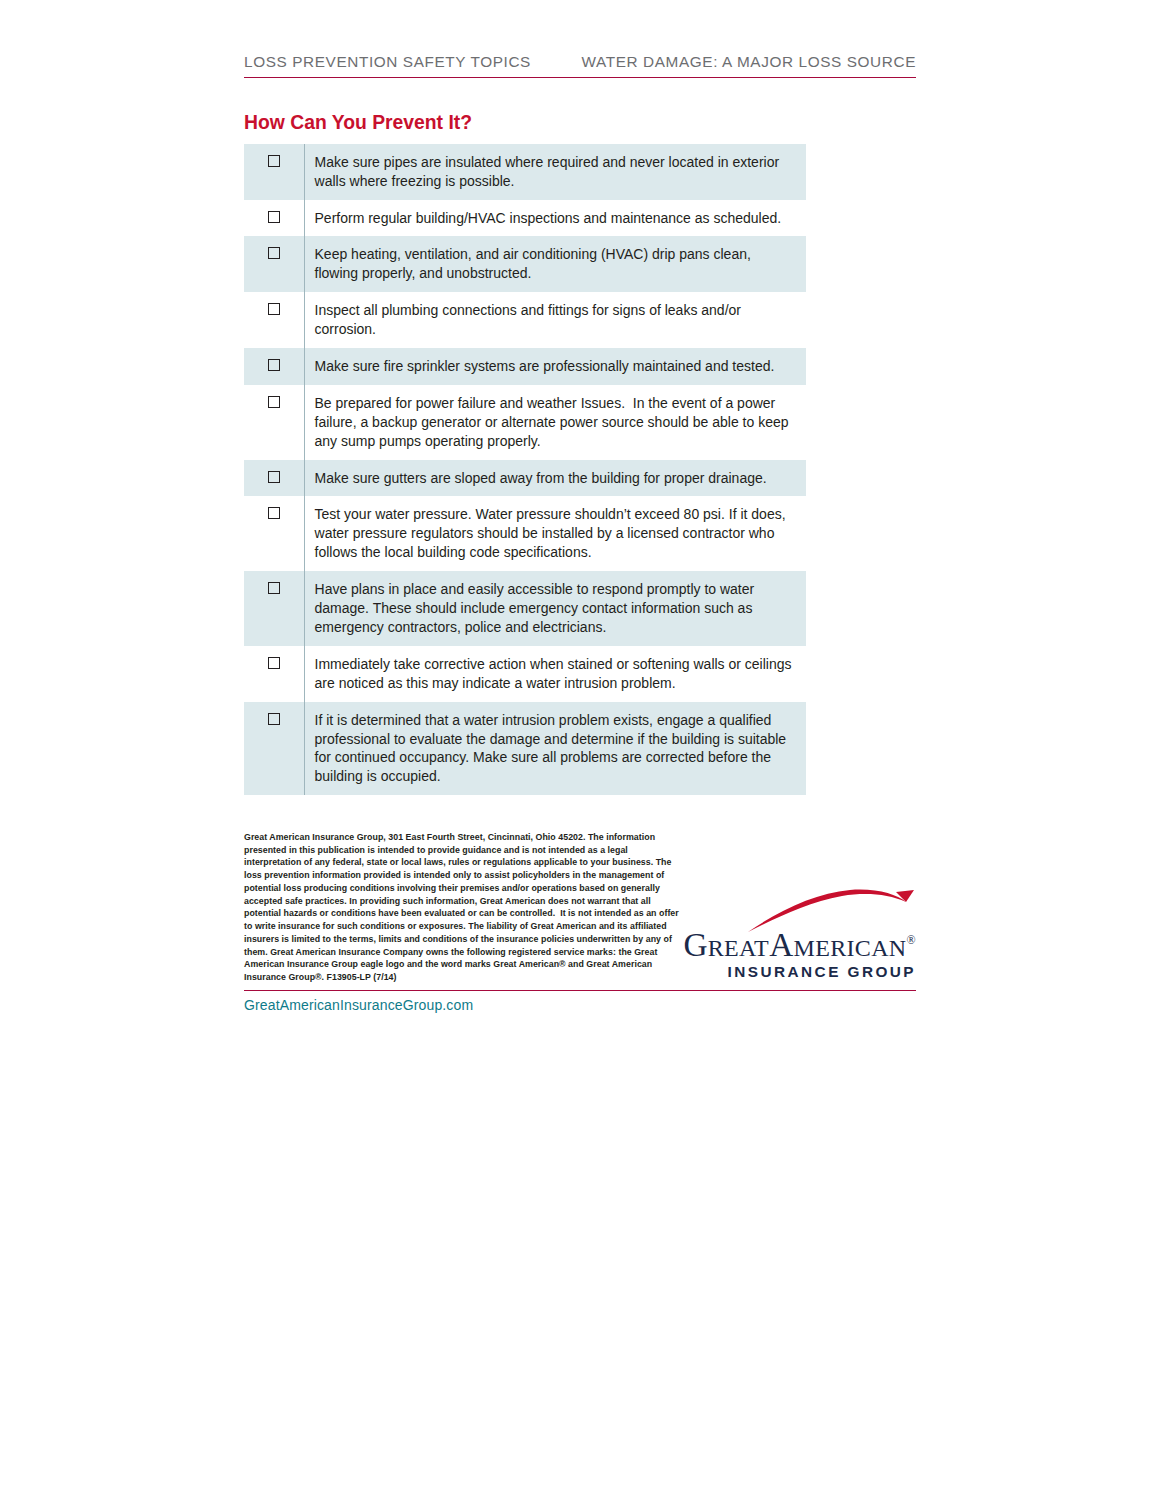Loss Prevention Safety Topics
Water Damage: A Major Loss Source
How Can You Prevent It?
| | Make sure pipes are insulated where required and never located in exterior walls where freezing is possible. |
| | Perform regular building/HVAC inspections and maintenance as scheduled. |
| | Keep heating, ventilation, and air conditioning (HVAC) drip pans clean, flowing properly, and unobstructed. |
| | Inspect all plumbing connections and fittings for signs of leaks and/or corrosion. |
| | Make sure fire sprinkler systems are professionally maintained and tested. |
| | Be prepared for power failure and weather Issues. In the event of a power failure, a backup generator or alternate power source should be able to keep any sump pumps operating properly. |
| | Make sure gutters are sloped away from the building for proper drainage. |
| | Test your water pressure. Water pressure shouldn’t exceed 80 psi. If it does, water pressure regulators should be installed by a licensed contractor who follows the local building code specifications. |
| | Have plans in place and easily accessible to respond promptly to water damage. These should include emergency contact information such as emergency contractors, police and electricians. |
| | Immediately take corrective action when stained or softening walls or ceilings are noticed as this may indicate a water intrusion problem. |
| | If it is determined that a water intrusion problem exists, engage a qualified professional to evaluate the damage and determine if the building is suitable for continued occupancy. Make sure all problems are corrected before the building is occupied. |
Great American Insurance Group, 301 East Fourth Street, Cincinnati, Ohio 45202. The information presented in this publication is intended to provide guidance and is not intended as a legal interpretation of any federal, state or local laws, rules or regulations applicable to your business. The loss prevention information provided is intended only to assist policyholders in the management of potential loss producing conditions involving their premises and/or operations based on generally accepted safe practices. In providing such information, Great American does not warrant that all potential hazards or conditions have been evaluated or can be controlled. It is not intended as an offer to write insurance for such conditions or exposures. The liability of Great American and its affiliated insurers is limited to the terms, limits and conditions of the insurance policies underwritten by any of them. Great American Insurance Company owns the following registered service marks: the Great American Insurance Group eagle logo and the word marks Great American® and Great American Insurance Group®. F13905-LP (7/14)
GREAT AMERICAN®
INSURANCE GROUP
GreatAmericanInsuranceGroup.com